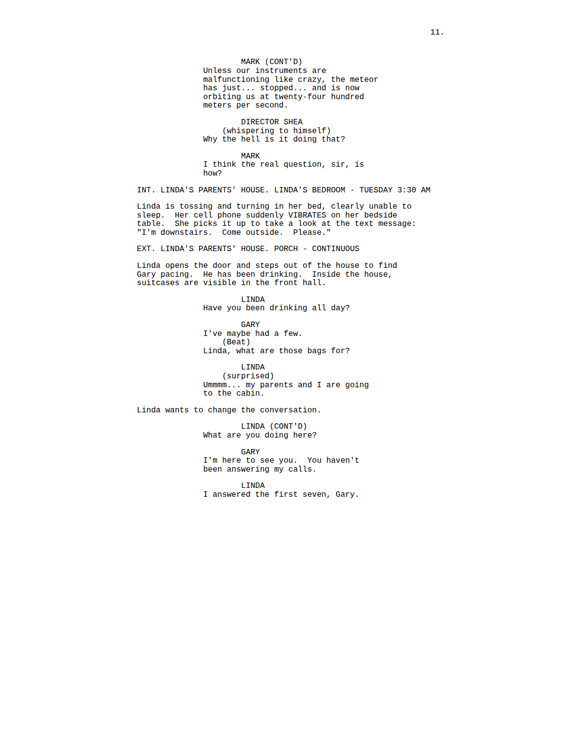11.
MARK (CONT'D)
Unless our instruments are malfunctioning like crazy, the meteor has just... stopped... and is now orbiting us at twenty-four hundred meters per second.
DIRECTOR SHEA
(whispering to himself)
Why the hell is it doing that?
MARK
I think the real question, sir, is how?
INT. LINDA'S PARENTS' HOUSE. LINDA'S BEDROOM - TUESDAY 3:30 AM
Linda is tossing and turning in her bed, clearly unable to sleep. Her cell phone suddenly VIBRATES on her bedside table. She picks it up to take a look at the text message: "I'm downstairs. Come outside. Please."
EXT. LINDA'S PARENTS' HOUSE. PORCH - CONTINUOUS
Linda opens the door and steps out of the house to find Gary pacing. He has been drinking. Inside the house, suitcases are visible in the front hall.
LINDA
Have you been drinking all day?
GARY
I've maybe had a few.
(Beat)
Linda, what are those bags for?
LINDA
(surprised)
Ummmm... my parents and I are going to the cabin.
Linda wants to change the conversation.
LINDA (CONT'D)
What are you doing here?
GARY
I'm here to see you. You haven't been answering my calls.
LINDA
I answered the first seven, Gary.